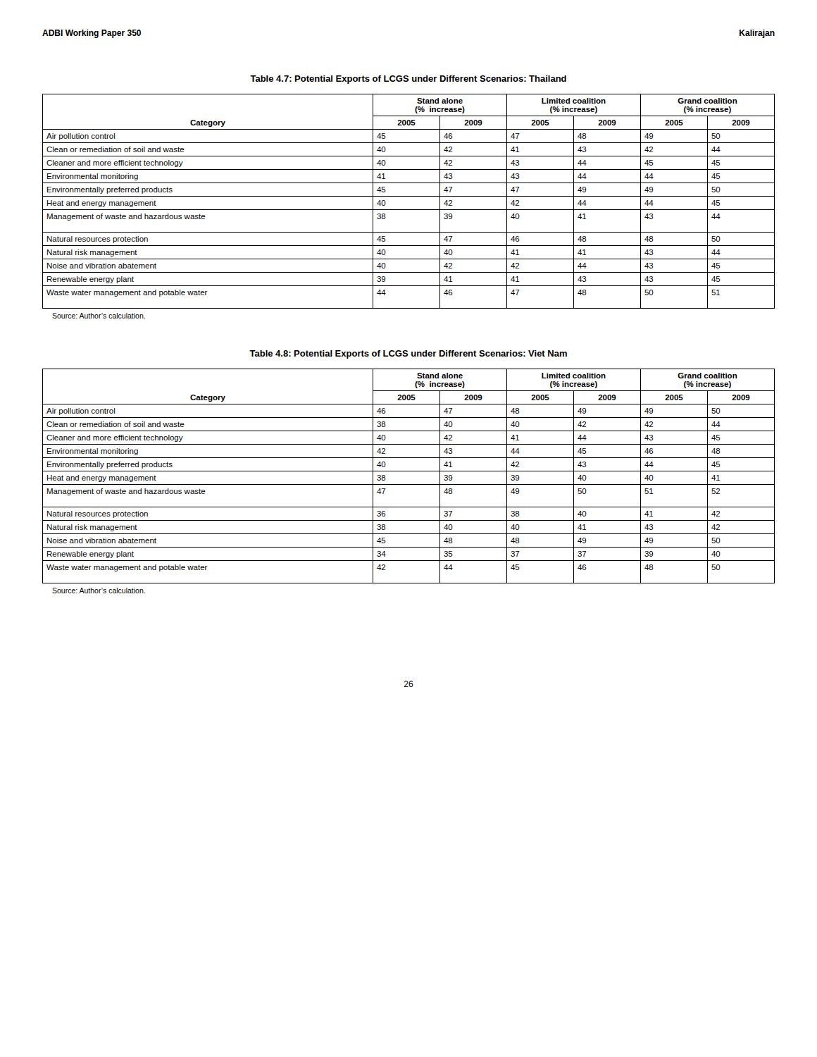ADBI Working Paper 350 Kalirajan
Table 4.7: Potential Exports of LCGS under Different Scenarios: Thailand
| Category | Stand alone (% increase) | Limited coalition (% increase) | Grand coalition (% increase) |
| --- | --- | --- | --- |
| 2005 | 2009 | 2005 | 2009 | 2005 | 2009 |
| Air pollution control | 45 | 46 | 47 | 48 | 49 | 50 |
| Clean or remediation of soil and waste | 40 | 42 | 41 | 43 | 42 | 44 |
| Cleaner and more efficient technology | 40 | 42 | 43 | 44 | 45 | 45 |
| Environmental monitoring | 41 | 43 | 43 | 44 | 44 | 45 |
| Environmentally preferred products | 45 | 47 | 47 | 49 | 49 | 50 |
| Heat and energy management | 40 | 42 | 42 | 44 | 44 | 45 |
| Management of waste and hazardous waste | 38 | 39 | 40 | 41 | 43 | 44 |
| Natural resources protection | 45 | 47 | 46 | 48 | 48 | 50 |
| Natural risk management | 40 | 40 | 41 | 41 | 43 | 44 |
| Noise and vibration abatement | 40 | 42 | 42 | 44 | 43 | 45 |
| Renewable energy plant | 39 | 41 | 41 | 43 | 43 | 45 |
| Waste water management and potable water | 44 | 46 | 47 | 48 | 50 | 51 |
Source: Author’s calculation.
Table 4.8: Potential Exports of LCGS under Different Scenarios: Viet Nam
| Category | Stand alone (% increase) | Limited coalition (% increase) | Grand coalition (% increase) |
| --- | --- | --- | --- |
| 2005 | 2009 | 2005 | 2009 | 2005 | 2009 |
| Air pollution control | 46 | 47 | 48 | 49 | 49 | 50 |
| Clean or remediation of soil and waste | 38 | 40 | 40 | 42 | 42 | 44 |
| Cleaner and more efficient technology | 40 | 42 | 41 | 44 | 43 | 45 |
| Environmental monitoring | 42 | 43 | 44 | 45 | 46 | 48 |
| Environmentally preferred products | 40 | 41 | 42 | 43 | 44 | 45 |
| Heat and energy management | 38 | 39 | 39 | 40 | 40 | 41 |
| Management of waste and hazardous waste | 47 | 48 | 49 | 50 | 51 | 52 |
| Natural resources protection | 36 | 37 | 38 | 40 | 41 | 42 |
| Natural risk management | 38 | 40 | 40 | 41 | 43 | 42 |
| Noise and vibration abatement | 45 | 48 | 48 | 49 | 49 | 50 |
| Renewable energy plant | 34 | 35 | 37 | 37 | 39 | 40 |
| Waste water management and potable water | 42 | 44 | 45 | 46 | 48 | 50 |
Source: Author’s calculation.
26